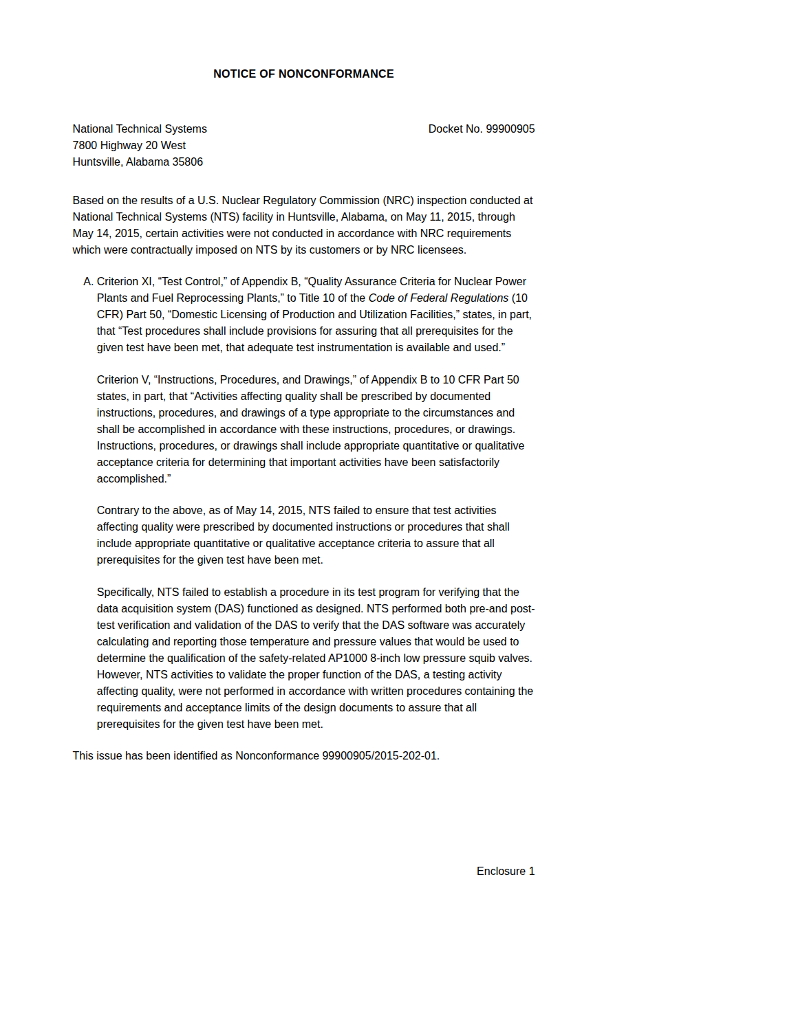NOTICE OF NONCONFORMANCE
National Technical Systems 7800 Highway 20 West Huntsville, Alabama 35806
Docket No. 99900905
Based on the results of a U.S. Nuclear Regulatory Commission (NRC) inspection conducted at National Technical Systems (NTS) facility in Huntsville, Alabama, on May 11, 2015, through May 14, 2015, certain activities were not conducted in accordance with NRC requirements which were contractually imposed on NTS by its customers or by NRC licensees.
Criterion XI, “Test Control,” of Appendix B, “Quality Assurance Criteria for Nuclear Power Plants and Fuel Reprocessing Plants,” to Title 10 of the Code of Federal Regulations (10 CFR) Part 50, “Domestic Licensing of Production and Utilization Facilities,” states, in part, that “Test procedures shall include provisions for assuring that all prerequisites for the given test have been met, that adequate test instrumentation is available and used.”
Criterion V, “Instructions, Procedures, and Drawings,” of Appendix B to 10 CFR Part 50 states, in part, that “Activities affecting quality shall be prescribed by documented instructions, procedures, and drawings of a type appropriate to the circumstances and shall be accomplished in accordance with these instructions, procedures, or drawings. Instructions, procedures, or drawings shall include appropriate quantitative or qualitative acceptance criteria for determining that important activities have been satisfactorily accomplished.”
Contrary to the above, as of May 14, 2015, NTS failed to ensure that test activities affecting quality were prescribed by documented instructions or procedures that shall include appropriate quantitative or qualitative acceptance criteria to assure that all prerequisites for the given test have been met.
Specifically, NTS failed to establish a procedure in its test program for verifying that the data acquisition system (DAS) functioned as designed. NTS performed both pre-and post-test verification and validation of the DAS to verify that the DAS software was accurately calculating and reporting those temperature and pressure values that would be used to determine the qualification of the safety-related AP1000 8-inch low pressure squib valves. However, NTS activities to validate the proper function of the DAS, a testing activity affecting quality, were not performed in accordance with written procedures containing the requirements and acceptance limits of the design documents to assure that all prerequisites for the given test have been met.
This issue has been identified as Nonconformance 99900905/2015-202-01.
Enclosure 1